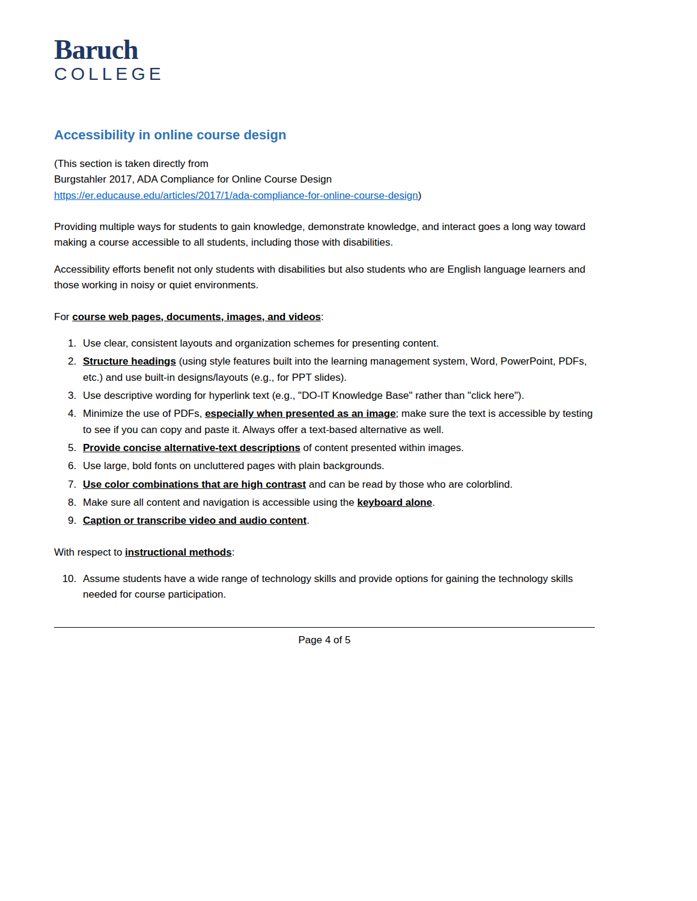Baruch
COLLEGE
Accessibility in online course design
(This section is taken directly from
Burgstahler 2017, ADA Compliance for Online Course Design
https://er.educause.edu/articles/2017/1/ada-compliance-for-online-course-design)
Providing multiple ways for students to gain knowledge, demonstrate knowledge, and interact goes a long way toward making a course accessible to all students, including those with disabilities.
Accessibility efforts benefit not only students with disabilities but also students who are English language learners and those working in noisy or quiet environments.
For course web pages, documents, images, and videos:
Use clear, consistent layouts and organization schemes for presenting content.
Structure headings (using style features built into the learning management system, Word, PowerPoint, PDFs, etc.) and use built-in designs/layouts (e.g., for PPT slides).
Use descriptive wording for hyperlink text (e.g., "DO-IT Knowledge Base" rather than "click here").
Minimize the use of PDFs, especially when presented as an image; make sure the text is accessible by testing to see if you can copy and paste it. Always offer a text-based alternative as well.
Provide concise alternative-text descriptions of content presented within images.
Use large, bold fonts on uncluttered pages with plain backgrounds.
Use color combinations that are high contrast and can be read by those who are colorblind.
Make sure all content and navigation is accessible using the keyboard alone.
Caption or transcribe video and audio content.
With respect to instructional methods:
Assume students have a wide range of technology skills and provide options for gaining the technology skills needed for course participation.
Page 4 of 5